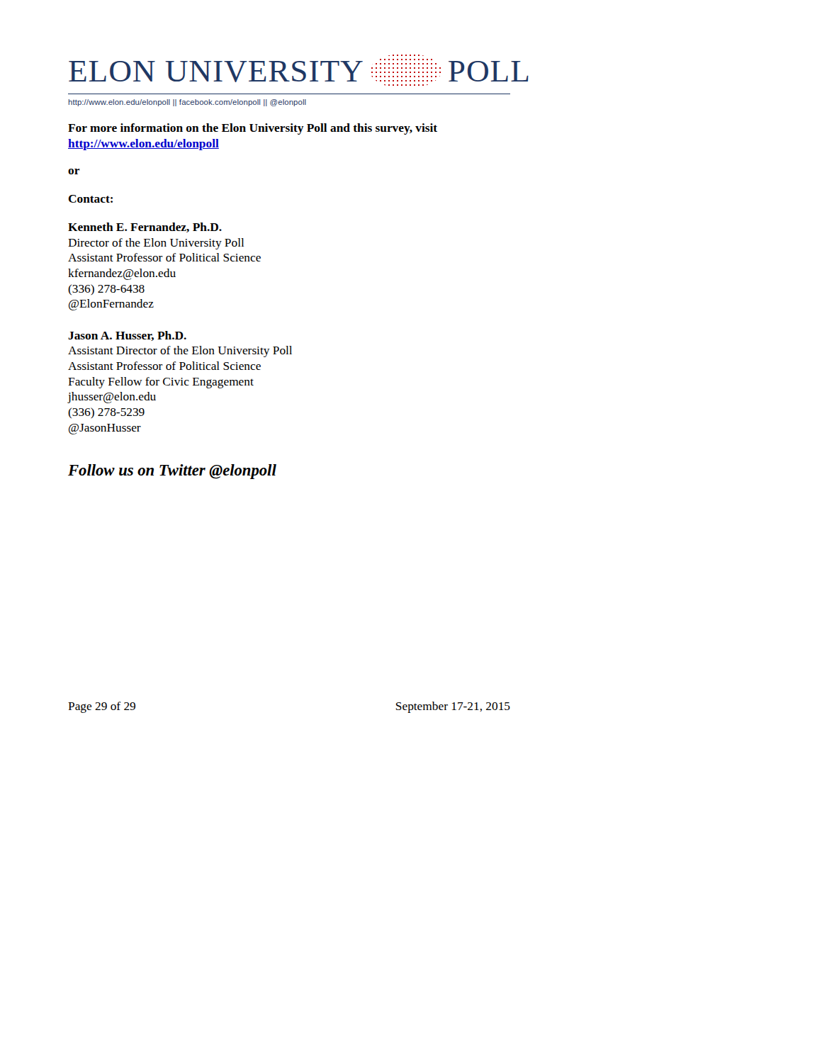ELON UNIVERSITY POLL
http://www.elon.edu/elonpoll || facebook.com/elonpoll || @elonpoll
For more information on the Elon University Poll and this survey, visit http://www.elon.edu/elonpoll
or
Contact:
Kenneth E. Fernandez, Ph.D.
Director of the Elon University Poll
Assistant Professor of Political Science
kfernandez@elon.edu
(336) 278-6438
@ElonFernandez
Jason A. Husser, Ph.D.
Assistant Director of the Elon University Poll
Assistant Professor of Political Science
Faculty Fellow for Civic Engagement
jhusser@elon.edu
(336) 278-5239
@JasonHusser
Follow us on Twitter @elonpoll
Page 29 of 29 September 17-21, 2015